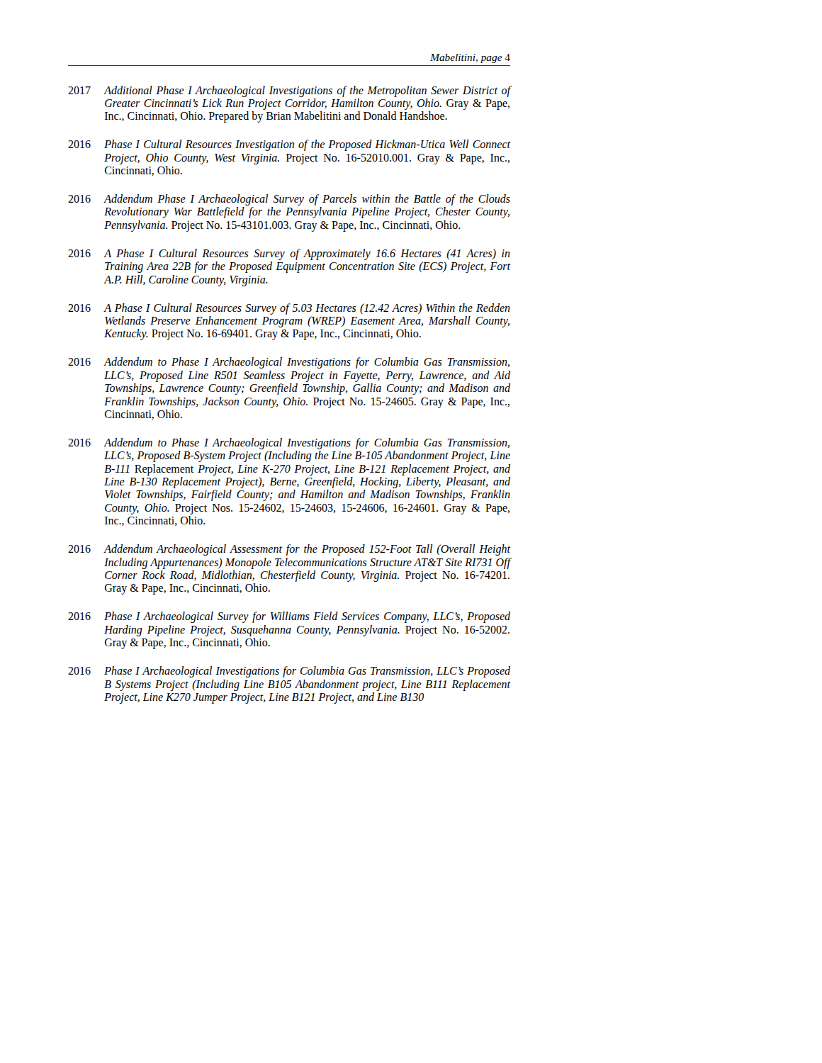Mabelitini, page 4
| 2017 | Additional Phase I Archaeological Investigations of the Metropolitan Sewer District of Greater Cincinnati’s Lick Run Project Corridor, Hamilton County, Ohio. Gray & Pape, Inc., Cincinnati, Ohio. Prepared by Brian Mabelitini and Donald Handshoe. |
| 2016 | Phase I Cultural Resources Investigation of the Proposed Hickman-Utica Well Connect Project, Ohio County, West Virginia. Project No. 16-52010.001. Gray & Pape, Inc., Cincinnati, Ohio. |
| 2016 | Addendum Phase I Archaeological Survey of Parcels within the Battle of the Clouds Revolutionary War Battlefield for the Pennsylvania Pipeline Project, Chester County, Pennsylvania. Project No. 15-43101.003. Gray & Pape, Inc., Cincinnati, Ohio. |
| 2016 | A Phase I Cultural Resources Survey of Approximately 16.6 Hectares (41 Acres) in Training Area 22B for the Proposed Equipment Concentration Site (ECS) Project, Fort A.P. Hill, Caroline County, Virginia. |
| 2016 | A Phase I Cultural Resources Survey of 5.03 Hectares (12.42 Acres) Within the Redden Wetlands Preserve Enhancement Program (WREP) Easement Area, Marshall County, Kentucky. Project No. 16-69401. Gray & Pape, Inc., Cincinnati, Ohio. |
| 2016 | Addendum to Phase I Archaeological Investigations for Columbia Gas Transmission, LLC’s, Proposed Line R501 Seamless Project in Fayette, Perry, Lawrence, and Aid Townships, Lawrence County; Greenfield Township, Gallia County; and Madison and Franklin Townships, Jackson County, Ohio. Project No. 15-24605. Gray & Pape, Inc., Cincinnati, Ohio. |
| 2016 | Addendum to Phase I Archaeological Investigations for Columbia Gas Transmission, LLC’s, Proposed B-System Project (Including the Line B-105 Abandonment Project, Line B-111 Replacement Project, Line K-270 Project, Line B-121 Replacement Project, and Line B-130 Replacement Project), Berne, Greenfield, Hocking, Liberty, Pleasant, and Violet Townships, Fairfield County; and Hamilton and Madison Townships, Franklin County, Ohio. Project Nos. 15-24602, 15-24603, 15-24606, 16-24601. Gray & Pape, Inc., Cincinnati, Ohio. |
| 2016 | Addendum Archaeological Assessment for the Proposed 152-Foot Tall (Overall Height Including Appurtenances) Monopole Telecommunications Structure AT&T Site RI731 Off Corner Rock Road, Midlothian, Chesterfield County, Virginia. Project No. 16-74201. Gray & Pape, Inc., Cincinnati, Ohio. |
| 2016 | Phase I Archaeological Survey for Williams Field Services Company, LLC’s, Proposed Harding Pipeline Project, Susquehanna County, Pennsylvania. Project No. 16-52002. Gray & Pape, Inc., Cincinnati, Ohio. |
| 2016 | Phase I Archaeological Investigations for Columbia Gas Transmission, LLC’s Proposed B Systems Project (Including Line B105 Abandonment project, Line B111 Replacement Project, Line K270 Jumper Project, Line B121 Project, and Line B130 |